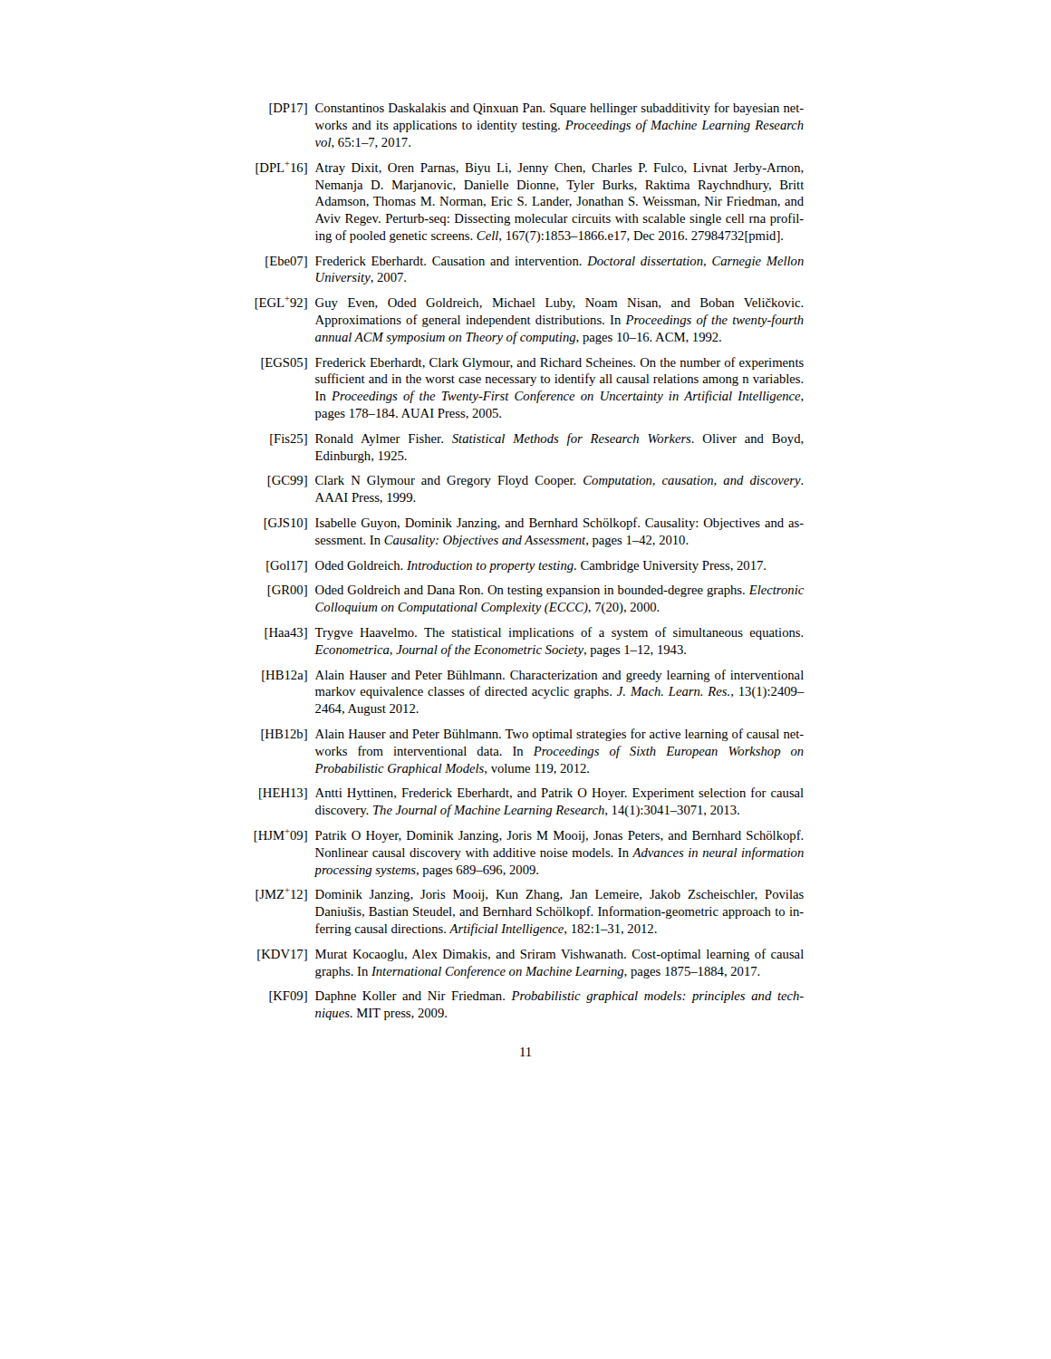[DP17]
Constantinos Daskalakis and Qinxuan Pan. Square hellinger subadditivity for bayesian networks and its applications to identity testing. Proceedings of Machine Learning Research vol, 65:1–7, 2017.
[DPL+16]
Atray Dixit, Oren Parnas, Biyu Li, Jenny Chen, Charles P. Fulco, Livnat Jerby-Arnon, Nemanja D. Marjanovic, Danielle Dionne, Tyler Burks, Raktima Raychndhury, Britt Adamson, Thomas M. Norman, Eric S. Lander, Jonathan S. Weissman, Nir Friedman, and Aviv Regev. Perturb-seq: Dissecting molecular circuits with scalable single cell rna profiling of pooled genetic screens. Cell, 167(7):1853–1866.e17, Dec 2016. 27984732[pmid].
[Ebe07]
Frederick Eberhardt. Causation and intervention. Doctoral dissertation, Carnegie Mellon University, 2007.
[EGL+92]
Guy Even, Oded Goldreich, Michael Luby, Noam Nisan, and Boban Veličkovic. Approximations of general independent distributions. In Proceedings of the twenty-fourth annual ACM symposium on Theory of computing, pages 10–16. ACM, 1992.
[EGS05]
Frederick Eberhardt, Clark Glymour, and Richard Scheines. On the number of experiments sufficient and in the worst case necessary to identify all causal relations among n variables. In Proceedings of the Twenty-First Conference on Uncertainty in Artificial Intelligence, pages 178–184. AUAI Press, 2005.
[Fis25]
Ronald Aylmer Fisher. Statistical Methods for Research Workers. Oliver and Boyd, Edinburgh, 1925.
[GC99]
Clark N Glymour and Gregory Floyd Cooper. Computation, causation, and discovery. AAAI Press, 1999.
[GJS10]
Isabelle Guyon, Dominik Janzing, and Bernhard Schölkopf. Causality: Objectives and assessment. In Causality: Objectives and Assessment, pages 1–42, 2010.
[Gol17]
Oded Goldreich. Introduction to property testing. Cambridge University Press, 2017.
[GR00]
Oded Goldreich and Dana Ron. On testing expansion in bounded-degree graphs. Electronic Colloquium on Computational Complexity (ECCC), 7(20), 2000.
[Haa43]
Trygve Haavelmo. The statistical implications of a system of simultaneous equations. Econometrica, Journal of the Econometric Society, pages 1–12, 1943.
[HB12a]
Alain Hauser and Peter Bühlmann. Characterization and greedy learning of interventional markov equivalence classes of directed acyclic graphs. J. Mach. Learn. Res., 13(1):2409–2464, August 2012.
[HB12b]
Alain Hauser and Peter Bühlmann. Two optimal strategies for active learning of causal networks from interventional data. In Proceedings of Sixth European Workshop on Probabilistic Graphical Models, volume 119, 2012.
[HEH13]
Antti Hyttinen, Frederick Eberhardt, and Patrik O Hoyer. Experiment selection for causal discovery. The Journal of Machine Learning Research, 14(1):3041–3071, 2013.
[HJM+09]
Patrik O Hoyer, Dominik Janzing, Joris M Mooij, Jonas Peters, and Bernhard Schölkopf. Nonlinear causal discovery with additive noise models. In Advances in neural information processing systems, pages 689–696, 2009.
[JMZ+12]
Dominik Janzing, Joris Mooij, Kun Zhang, Jan Lemeire, Jakob Zscheischler, Povilas Daniušis, Bastian Steudel, and Bernhard Schölkopf. Information-geometric approach to inferring causal directions. Artificial Intelligence, 182:1–31, 2012.
[KDV17]
Murat Kocaoglu, Alex Dimakis, and Sriram Vishwanath. Cost-optimal learning of causal graphs. In International Conference on Machine Learning, pages 1875–1884, 2017.
[KF09]
Daphne Koller and Nir Friedman. Probabilistic graphical models: principles and techniques. MIT press, 2009.
11